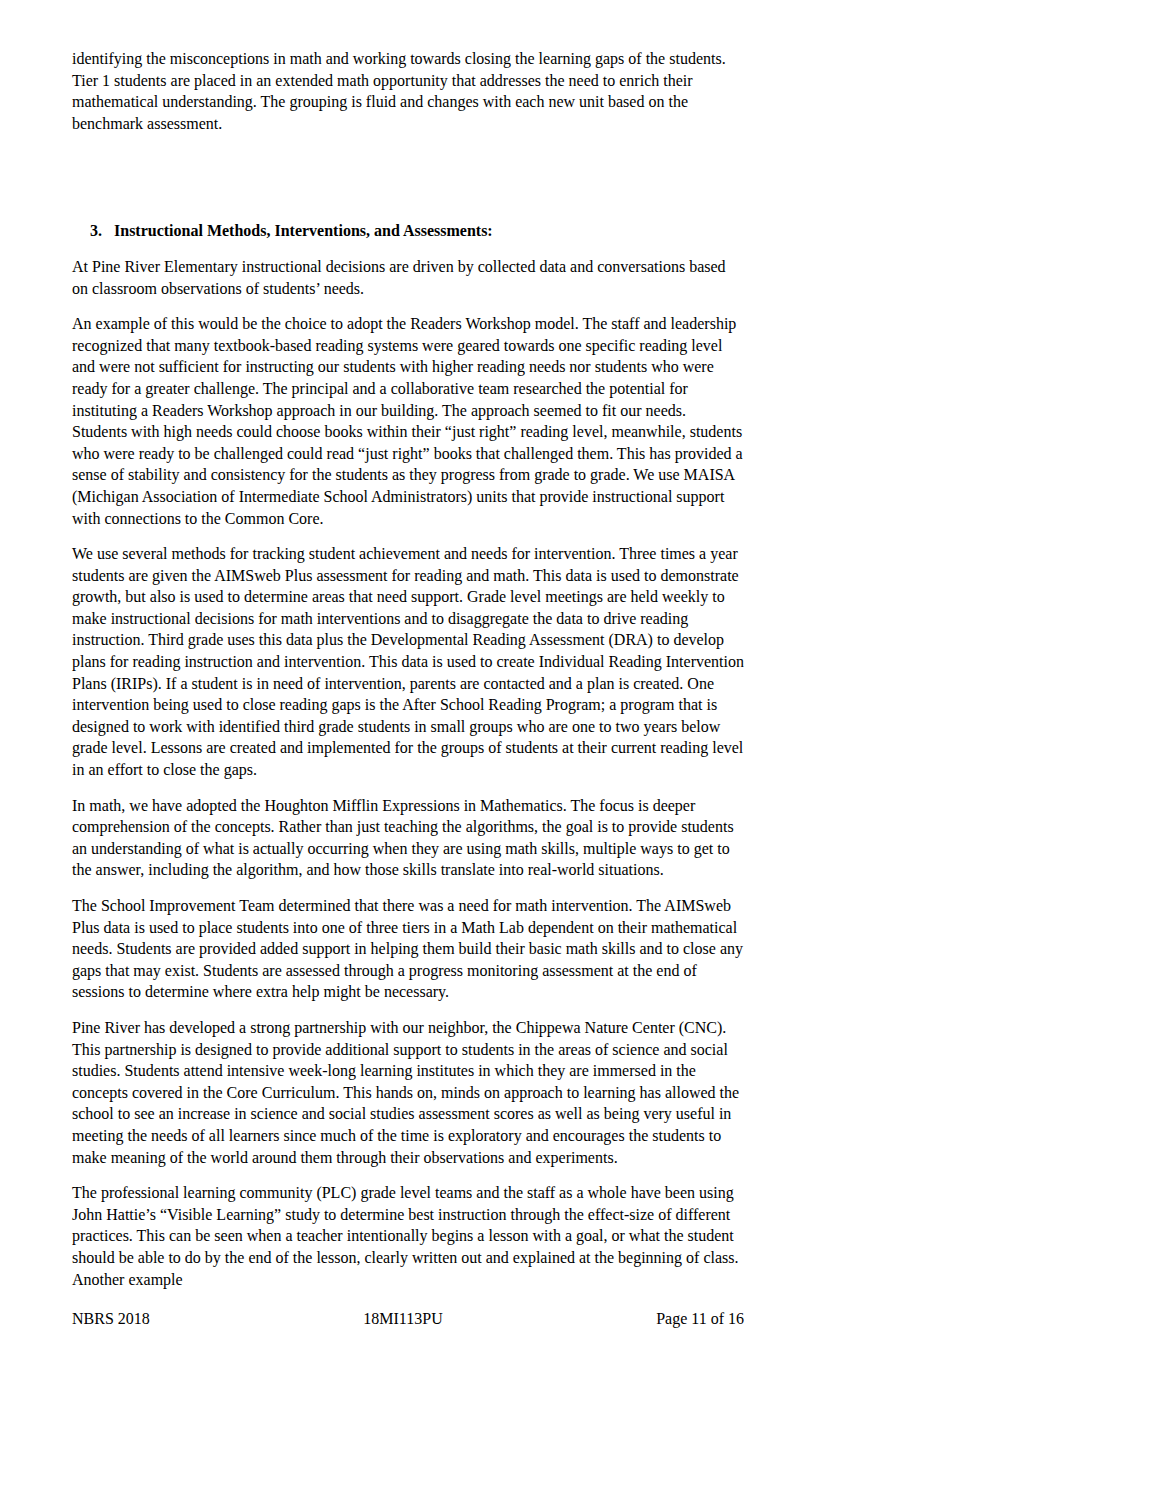identifying the misconceptions in math and working towards closing the learning gaps of the students. Tier 1 students are placed in an extended math opportunity that addresses the need to enrich their mathematical understanding. The grouping is fluid and changes with each new unit based on the benchmark assessment.
3. Instructional Methods, Interventions, and Assessments:
At Pine River Elementary instructional decisions are driven by collected data and conversations based on classroom observations of students’ needs.
An example of this would be the choice to adopt the Readers Workshop model. The staff and leadership recognized that many textbook-based reading systems were geared towards one specific reading level and were not sufficient for instructing our students with higher reading needs nor students who were ready for a greater challenge. The principal and a collaborative team researched the potential for instituting a Readers Workshop approach in our building. The approach seemed to fit our needs. Students with high needs could choose books within their “just right” reading level, meanwhile, students who were ready to be challenged could read “just right” books that challenged them. This has provided a sense of stability and consistency for the students as they progress from grade to grade. We use MAISA (Michigan Association of Intermediate School Administrators) units that provide instructional support with connections to the Common Core.
We use several methods for tracking student achievement and needs for intervention. Three times a year students are given the AIMSweb Plus assessment for reading and math. This data is used to demonstrate growth, but also is used to determine areas that need support. Grade level meetings are held weekly to make instructional decisions for math interventions and to disaggregate the data to drive reading instruction. Third grade uses this data plus the Developmental Reading Assessment (DRA) to develop plans for reading instruction and intervention. This data is used to create Individual Reading Intervention Plans (IRIPs). If a student is in need of intervention, parents are contacted and a plan is created. One intervention being used to close reading gaps is the After School Reading Program; a program that is designed to work with identified third grade students in small groups who are one to two years below grade level. Lessons are created and implemented for the groups of students at their current reading level in an effort to close the gaps.
In math, we have adopted the Houghton Mifflin Expressions in Mathematics. The focus is deeper comprehension of the concepts. Rather than just teaching the algorithms, the goal is to provide students an understanding of what is actually occurring when they are using math skills, multiple ways to get to the answer, including the algorithm, and how those skills translate into real-world situations.
The School Improvement Team determined that there was a need for math intervention. The AIMSweb Plus data is used to place students into one of three tiers in a Math Lab dependent on their mathematical needs. Students are provided added support in helping them build their basic math skills and to close any gaps that may exist. Students are assessed through a progress monitoring assessment at the end of sessions to determine where extra help might be necessary.
Pine River has developed a strong partnership with our neighbor, the Chippewa Nature Center (CNC). This partnership is designed to provide additional support to students in the areas of science and social studies. Students attend intensive week-long learning institutes in which they are immersed in the concepts covered in the Core Curriculum. This hands on, minds on approach to learning has allowed the school to see an increase in science and social studies assessment scores as well as being very useful in meeting the needs of all learners since much of the time is exploratory and encourages the students to make meaning of the world around them through their observations and experiments.
The professional learning community (PLC) grade level teams and the staff as a whole have been using John Hattie’s “Visible Learning” study to determine best instruction through the effect-size of different practices. This can be seen when a teacher intentionally begins a lesson with a goal, or what the student should be able to do by the end of the lesson, clearly written out and explained at the beginning of class. Another example
NBRS 2018 18MI113PU Page 11 of 16